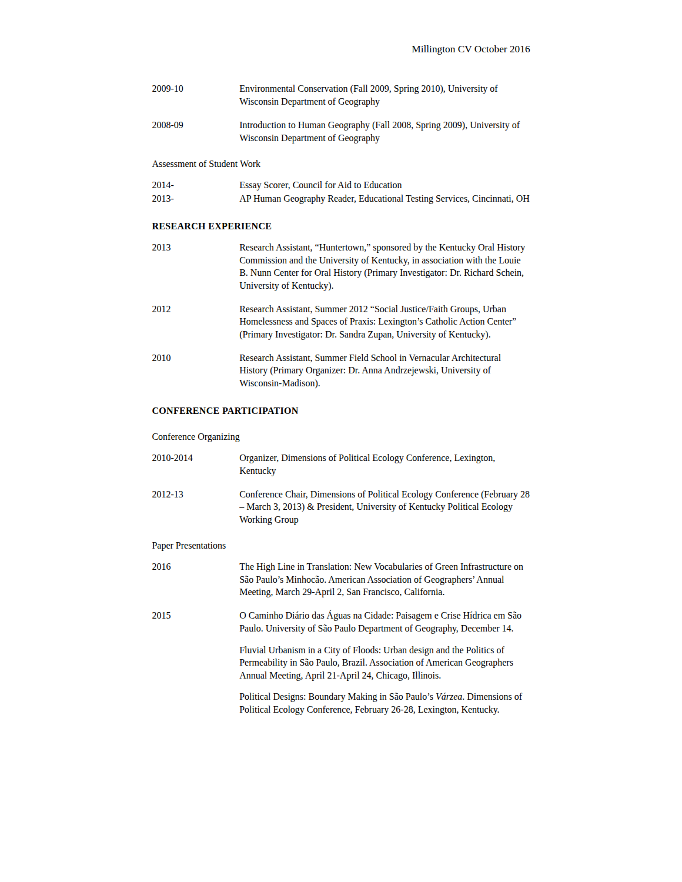Millington CV October 2016
2009-10
Environmental Conservation (Fall 2009, Spring 2010), University of Wisconsin Department of Geography
2008-09
Introduction to Human Geography (Fall 2008, Spring 2009), University of Wisconsin Department of Geography
Assessment of Student Work
2014-
Essay Scorer, Council for Aid to Education
2013-
AP Human Geography Reader, Educational Testing Services, Cincinnati, OH
Research Experience
2013
Research Assistant, “Huntertown,” sponsored by the Kentucky Oral History Commission and the University of Kentucky, in association with the Louie B. Nunn Center for Oral History (Primary Investigator: Dr. Richard Schein, University of Kentucky).
2012
Research Assistant, Summer 2012 “Social Justice/Faith Groups, Urban Homelessness and Spaces of Praxis: Lexington’s Catholic Action Center” (Primary Investigator: Dr. Sandra Zupan, University of Kentucky).
2010
Research Assistant, Summer Field School in Vernacular Architectural History (Primary Organizer: Dr. Anna Andrzejewski, University of Wisconsin-Madison).
Conference Participation
Conference Organizing
2010-2014
Organizer, Dimensions of Political Ecology Conference, Lexington, Kentucky
2012-13
Conference Chair, Dimensions of Political Ecology Conference (February 28 – March 3, 2013) & President, University of Kentucky Political Ecology Working Group
Paper Presentations
2016
The High Line in Translation: New Vocabularies of Green Infrastructure on São Paulo’s Minhocão. American Association of Geographers’ Annual Meeting, March 29-April 2, San Francisco, California.
2015
O Caminho Diário das Águas na Cidade: Paisagem e Crise Hídrica em São Paulo. University of São Paulo Department of Geography, December 14.
Fluvial Urbanism in a City of Floods: Urban design and the Politics of Permeability in São Paulo, Brazil. Association of American Geographers Annual Meeting, April 21-April 24, Chicago, Illinois.
Political Designs: Boundary Making in São Paulo’s Várzea. Dimensions of Political Ecology Conference, February 26-28, Lexington, Kentucky.